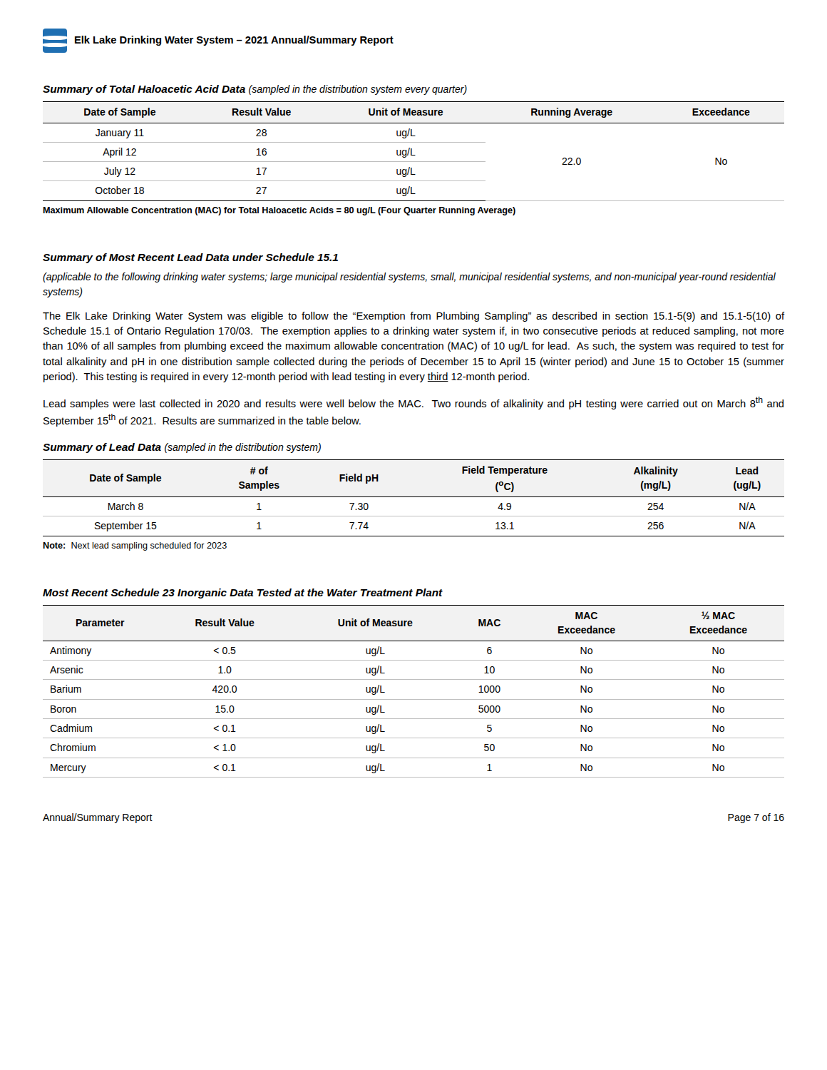Elk Lake Drinking Water System – 2021 Annual/Summary Report
Summary of Total Haloacetic Acid Data (sampled in the distribution system every quarter)
| Date of Sample | Result Value | Unit of Measure | Running Average | Exceedance |
| --- | --- | --- | --- | --- |
| January 11 | 28 | ug/L | 22.0 | No |
| April 12 | 16 | ug/L |
| July 12 | 17 | ug/L |
| October 18 | 27 | ug/L |
Maximum Allowable Concentration (MAC) for Total Haloacetic Acids = 80 ug/L (Four Quarter Running Average)
Summary of Most Recent Lead Data under Schedule 15.1
(applicable to the following drinking water systems; large municipal residential systems, small, municipal residential systems, and non-municipal year-round residential systems)
The Elk Lake Drinking Water System was eligible to follow the “Exemption from Plumbing Sampling” as described in section 15.1-5(9) and 15.1-5(10) of Schedule 15.1 of Ontario Regulation 170/03. The exemption applies to a drinking water system if, in two consecutive periods at reduced sampling, not more than 10% of all samples from plumbing exceed the maximum allowable concentration (MAC) of 10 ug/L for lead. As such, the system was required to test for total alkalinity and pH in one distribution sample collected during the periods of December 15 to April 15 (winter period) and June 15 to October 15 (summer period). This testing is required in every 12-month period with lead testing in every third 12-month period.
Lead samples were last collected in 2020 and results were well below the MAC. Two rounds of alkalinity and pH testing were carried out on March 8th and September 15th of 2021. Results are summarized in the table below.
Summary of Lead Data (sampled in the distribution system)
| Date of Sample | # of Samples | Field pH | Field Temperature ( o C) | Alkalinity (mg/L) | Lead (ug/L) |
| --- | --- | --- | --- | --- | --- |
| March 8 | 1 | 7.30 | 4.9 | 254 | N/A |
| September 15 | 1 | 7.74 | 13.1 | 256 | N/A |
Note: Next lead sampling scheduled for 2023
Most Recent Schedule 23 Inorganic Data Tested at the Water Treatment Plant
| Parameter | Result Value | Unit of Measure | MAC | MAC Exceedance | ½ MAC Exceedance |
| --- | --- | --- | --- | --- | --- |
| Antimony | < 0.5 | ug/L | 6 | No | No |
| Arsenic | 1.0 | ug/L | 10 | No | No |
| Barium | 420.0 | ug/L | 1000 | No | No |
| Boron | 15.0 | ug/L | 5000 | No | No |
| Cadmium | < 0.1 | ug/L | 5 | No | No |
| Chromium | < 1.0 | ug/L | 50 | No | No |
| Mercury | < 0.1 | ug/L | 1 | No | No |
Annual/Summary Report
Page 7 of 16